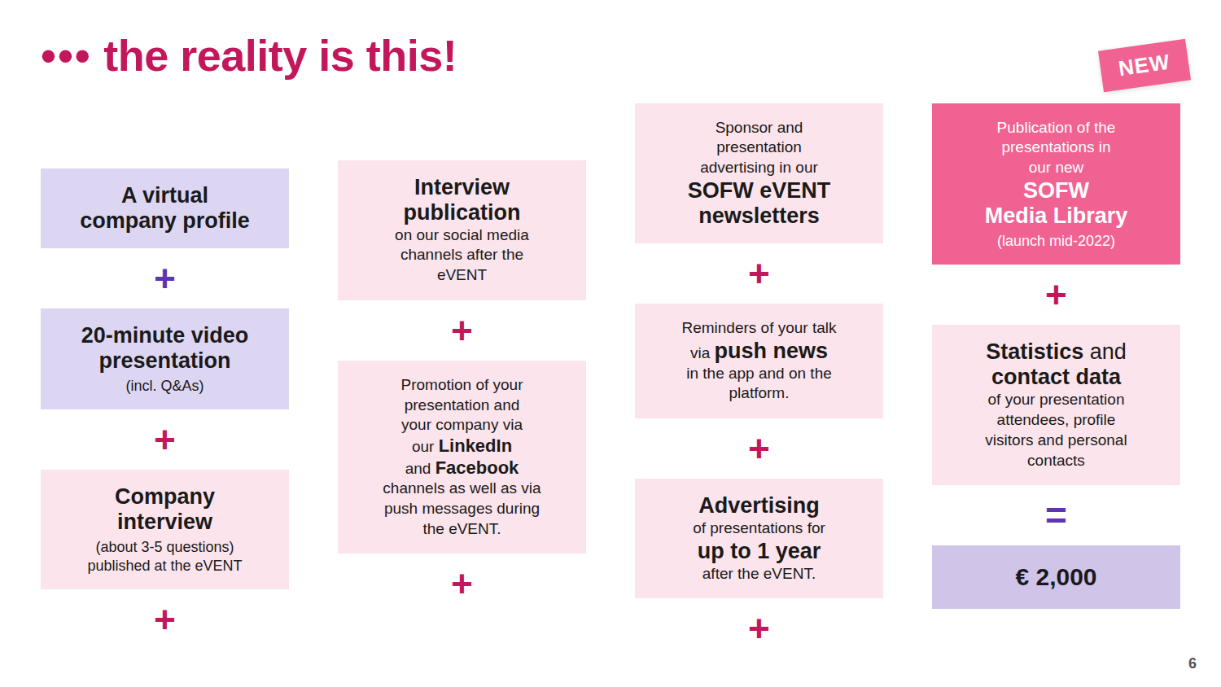NEW
••• the reality is this!
A virtual
company profile
+
20-minute video
presentation (incl. Q&As)
+
Company
interview (about 3-5 questions)
published at the eVENT
+
Interview
publication on our social media
channels after the
eVENT
+
Promotion of your
presentation and
your company via
our LinkedIn
and Facebook
channels as well as via
push messages during
the eVENT.
+
Sponsor and
presentation
advertising in our SOFW eVENT
newsletters
+
Reminders of your talk
via push news
in the app and on the
platform.
+
Advertising of presentations for
up to 1 year
after the eVENT.
+
Publication of the
presentations in
our new SOFW
Media Library (launch mid-2022)
+
Statistics and
contact data of your presentation
attendees, profile
visitors and personal
contacts
=
€ 2,000
6